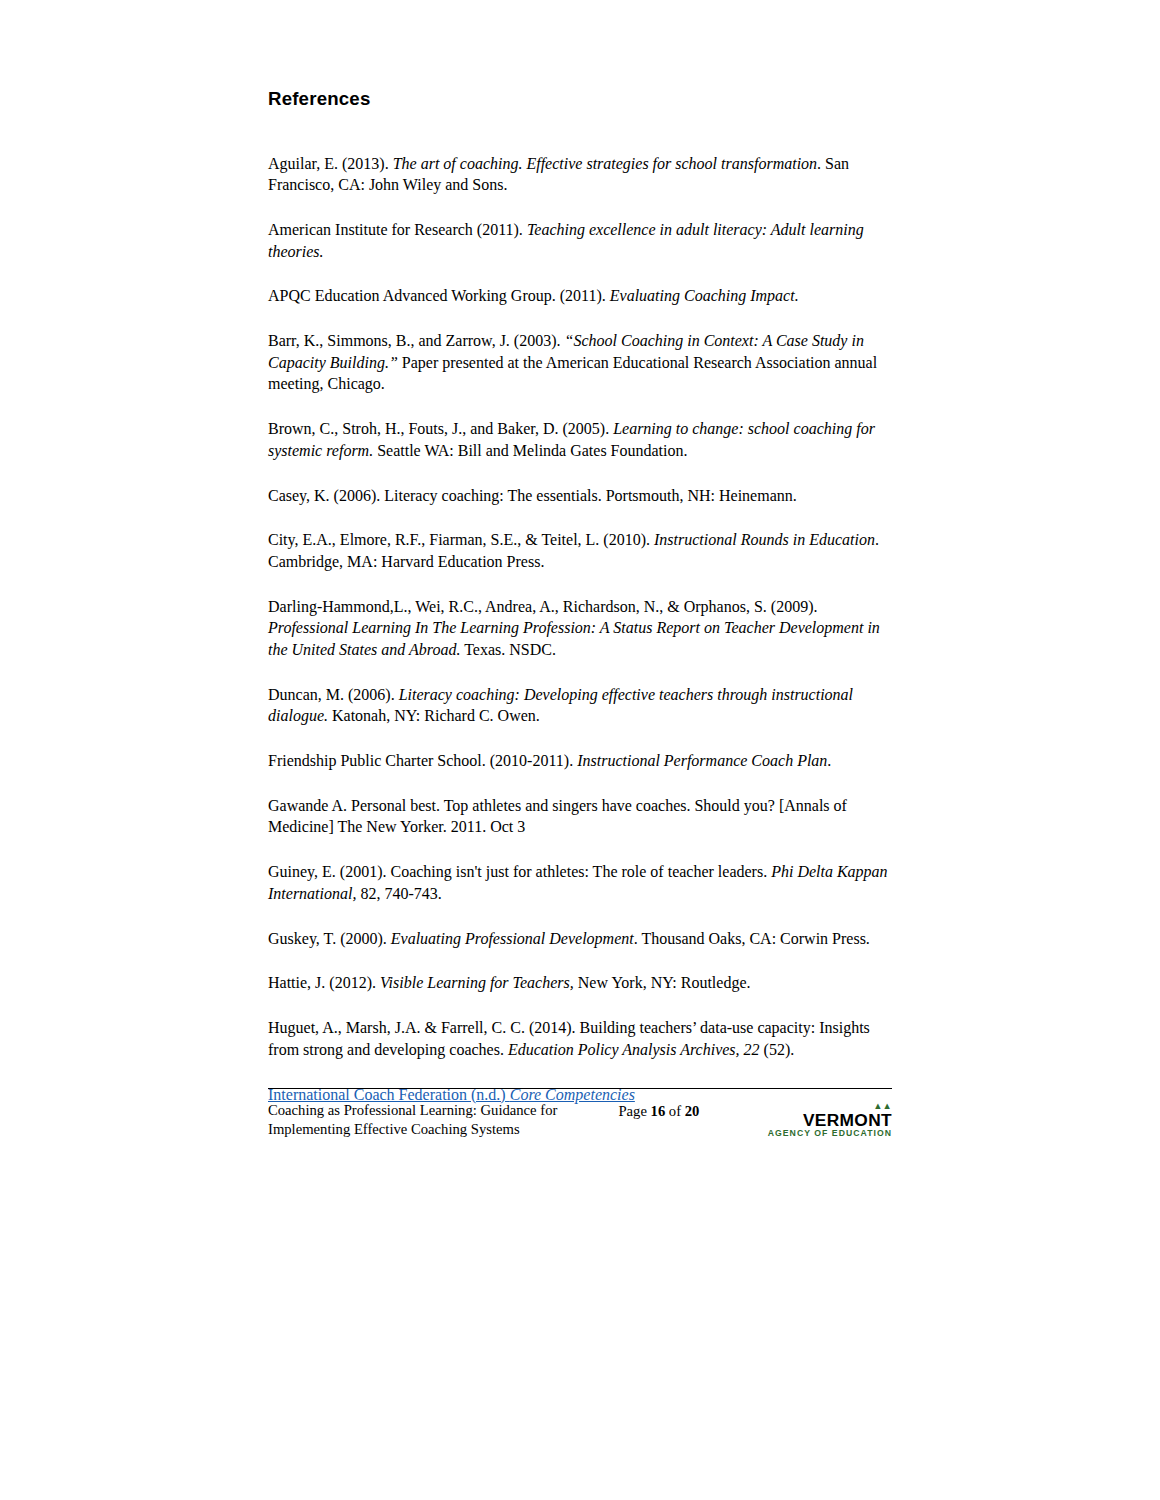References
Aguilar, E. (2013). The art of coaching. Effective strategies for school transformation. San Francisco, CA: John Wiley and Sons.
American Institute for Research (2011). Teaching excellence in adult literacy: Adult learning theories.
APQC Education Advanced Working Group. (2011). Evaluating Coaching Impact.
Barr, K., Simmons, B., and Zarrow, J. (2003). “School Coaching in Context: A Case Study in Capacity Building.” Paper presented at the American Educational Research Association annual meeting, Chicago.
Brown, C., Stroh, H., Fouts, J., and Baker, D. (2005). Learning to change: school coaching for systemic reform. Seattle WA: Bill and Melinda Gates Foundation.
Casey, K. (2006). Literacy coaching: The essentials. Portsmouth, NH: Heinemann.
City, E.A., Elmore, R.F., Fiarman, S.E., & Teitel, L. (2010). Instructional Rounds in Education. Cambridge, MA: Harvard Education Press.
Darling-Hammond,L., Wei, R.C., Andrea, A., Richardson, N., & Orphanos, S. (2009). Professional Learning In The Learning Profession: A Status Report on Teacher Development in the United States and Abroad. Texas. NSDC.
Duncan, M. (2006). Literacy coaching: Developing effective teachers through instructional dialogue. Katonah, NY: Richard C. Owen.
Friendship Public Charter School. (2010-2011). Instructional Performance Coach Plan.
Gawande A. Personal best. Top athletes and singers have coaches. Should you? [Annals of Medicine] The New Yorker. 2011. Oct 3
Guiney, E. (2001). Coaching isn't just for athletes: The role of teacher leaders. Phi Delta Kappan International, 82, 740-743.
Guskey, T. (2000). Evaluating Professional Development. Thousand Oaks, CA: Corwin Press.
Hattie, J. (2012). Visible Learning for Teachers, New York, NY: Routledge.
Huguet, A., Marsh, J.A. & Farrell, C. C. (2014). Building teachers’ data-use capacity: Insights from strong and developing coaches. Education Policy Analysis Archives, 22 (52).
International Coach Federation (n.d.) Core Competencies
Coaching as Professional Learning: Guidance for Implementing Effective Coaching Systems
Page 16 of 20
▲▲
VERMONT
AGENCY OF EDUCATION